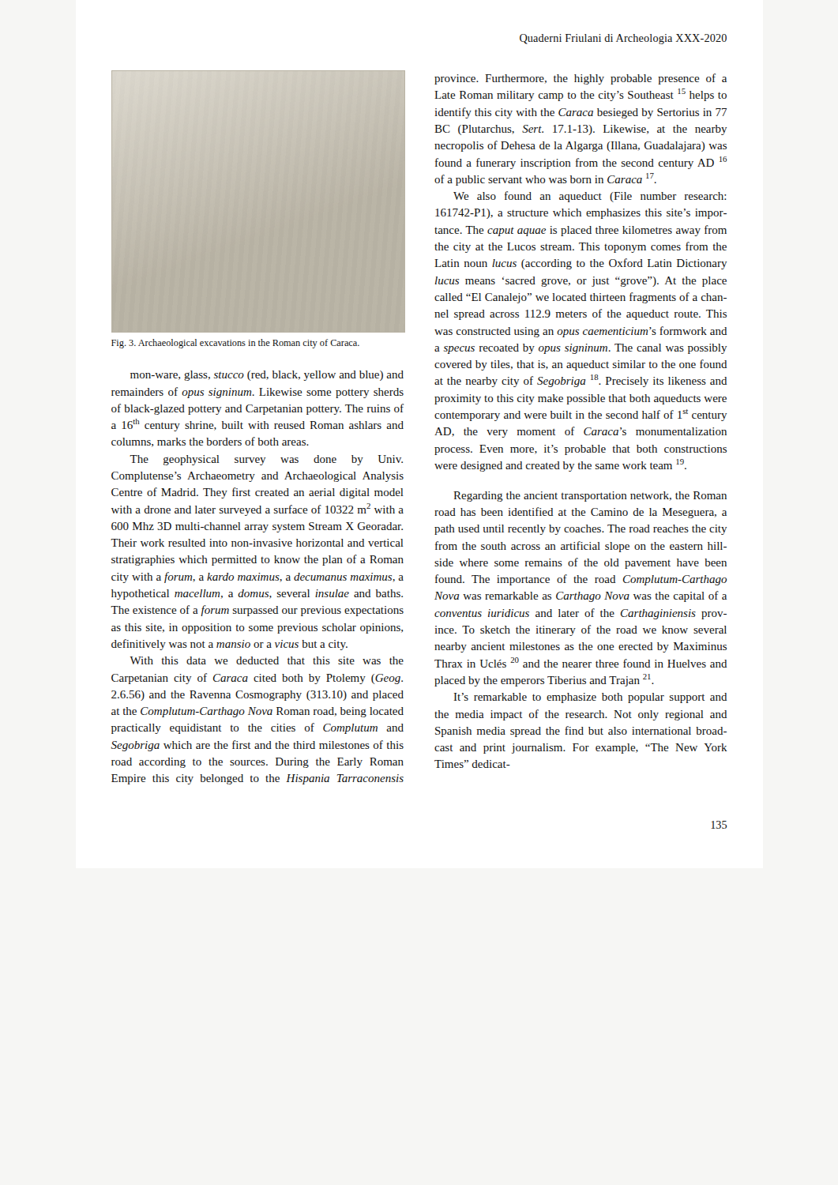Quaderni Friulani di Archeologia XXX-2020
Fig. 3. Archaeological excavations in the Roman city of Caraca.
mon-ware, glass, stucco (red, black, yellow and blue) and remainders of opus signinum. Likewise some pottery sherds of black-glazed pottery and Carpetanian pottery. The ruins of a 16th century shrine, built with reused Roman ashlars and columns, marks the borders of both areas.
The geophysical survey was done by Univ. Complutense’s Archaeometry and Archaeological Analysis Centre of Madrid. They first created an aerial digital model with a drone and later surveyed a surface of 10322 m2 with a 600 Mhz 3D multi-channel array system Stream X Georadar. Their work resulted into non-invasive horizontal and vertical stratigraphies which permitted to know the plan of a Roman city with a forum, a kardo maximus, a decumanus maximus, a hypothetical macellum, a domus, several insulae and baths. The existence of a forum surpassed our previous expectations as this site, in opposition to some previous scholar opinions, definitively was not a mansio or a vicus but a city.
With this data we deducted that this site was the Carpetanian city of Caraca cited both by Ptolemy (Geog. 2.6.56) and the Ravenna Cosmography (313.10) and placed at the Complutum-Carthago Nova Roman road, being located practically equidistant to the cities of Complutum and Segobriga which are the first and the third milestones of this road according to the sources. During the Early Roman Empire this city belonged to the Hispania Tarraconensis province. Furthermore, the highly probable presence of a Late Roman military camp to the city’s Southeast 15 helps to identify this city with the Caraca besieged by Sertorius in 77 BC (Plutarchus, Sert. 17.1-13). Likewise, at the nearby necropolis of Dehesa de la Algarga (Illana, Guadalajara) was found a funerary inscription from the second century AD 16 of a public servant who was born in Caraca 17.
We also found an aqueduct (File number research: 161742-P1), a structure which emphasizes this site’s importance. The caput aquae is placed three kilometres away from the city at the Lucos stream. This toponym comes from the Latin noun lucus (according to the Oxford Latin Dictionary lucus means ‘sacred grove, or just “grove”). At the place called “El Canalejo” we located thirteen fragments of a channel spread across 112.9 meters of the aqueduct route. This was constructed using an opus caementicium’s formwork and a specus recoated by opus signinum. The canal was possibly covered by tiles, that is, an aqueduct similar to the one found at the nearby city of Segobriga 18. Precisely its likeness and proximity to this city make possible that both aqueducts were contemporary and were built in the second half of 1st century AD, the very moment of Caraca’s monumentalization process. Even more, it’s probable that both constructions were designed and created by the same work team 19.
Regarding the ancient transportation network, the Roman road has been identified at the Camino de la Meseguera, a path used until recently by coaches. The road reaches the city from the south across an artificial slope on the eastern hillside where some remains of the old pavement have been found. The importance of the road Complutum-Carthago Nova was remarkable as Carthago Nova was the capital of a conventus iuridicus and later of the Carthaginiensis province. To sketch the itinerary of the road we know several nearby ancient milestones as the one erected by Maximinus Thrax in Uclés 20 and the nearer three found in Huelves and placed by the emperors Tiberius and Trajan 21.
It’s remarkable to emphasize both popular support and the media impact of the research. Not only regional and Spanish media spread the find but also international broadcast and print journalism. For example, “The New York Times” dedicat-
135